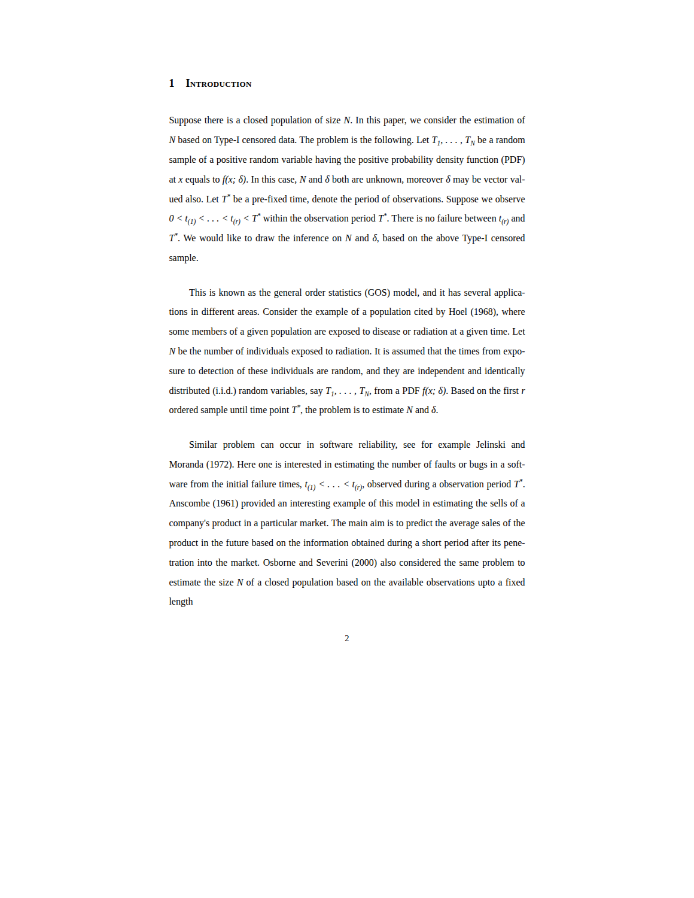1 Introduction
Suppose there is a closed population of size N. In this paper, we consider the estimation of N based on Type-I censored data. The problem is the following. Let T1, . . . , TN be a random sample of a positive random variable having the positive probability density function (PDF) at x equals to f(x; δ). In this case, N and δ both are unknown, moreover δ may be vector valued also. Let T* be a pre-fixed time, denote the period of observations. Suppose we observe 0 < t(1) < . . . < t(r) < T* within the observation period T*. There is no failure between t(r) and T*. We would like to draw the inference on N and δ, based on the above Type-I censored sample.
This is known as the general order statistics (GOS) model, and it has several applications in different areas. Consider the example of a population cited by Hoel (1968), where some members of a given population are exposed to disease or radiation at a given time. Let N be the number of individuals exposed to radiation. It is assumed that the times from exposure to detection of these individuals are random, and they are independent and identically distributed (i.i.d.) random variables, say T1, . . . , TN, from a PDF f(x; δ). Based on the first r ordered sample until time point T*, the problem is to estimate N and δ.
Similar problem can occur in software reliability, see for example Jelinski and Moranda (1972). Here one is interested in estimating the number of faults or bugs in a software from the initial failure times, t(1) < . . . < t(r), observed during a observation period T*. Anscombe (1961) provided an interesting example of this model in estimating the sells of a company's product in a particular market. The main aim is to predict the average sales of the product in the future based on the information obtained during a short period after its penetration into the market. Osborne and Severini (2000) also considered the same problem to estimate the size N of a closed population based on the available observations upto a fixed length
2